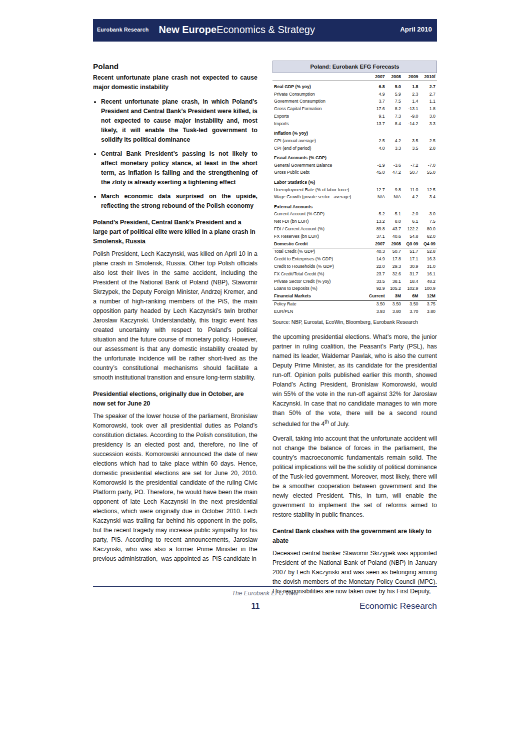Eurobank Research
New Europe Economics & Strategy
April 2010
Poland
Recent unfortunate plane crash not expected to cause major domestic instability
Recent unfortunate plane crash, in which Poland’s President and Central Bank’s President were killed, is not expected to cause major instability and, most likely, it will enable the Tusk-led government to solidify its political dominance
Central Bank President’s passing is not likely to affect monetary policy stance, at least in the short term, as inflation is falling and the strengthening of the zloty is already exerting a tightening effect
March economic data surprised on the upside, reflecting the strong rebound of the Polish economy
Poland’s President, Central Bank’s President and a large part of political elite were killed in a plane crash in Smolensk, Russia
Polish President, Lech Kaczynski, was killed on April 10 in a plane crash in Smolensk, Russia. Other top Polish officials also lost their lives in the same accident, including the President of the National Bank of Poland (NBP), Stawomir Skrzypek, the Deputy Foreign Minister, Andrzej Kremer, and a number of high-ranking members of the PiS, the main opposition party headed by Lech Kaczynski’s twin brother Jaroslaw Kaczynski. Understandably, this tragic event has created uncertainty with respect to Poland’s political situation and the future course of monetary policy. However, our assessment is that any domestic instability created by the unfortunate incidence will be rather short-lived as the country’s constitutional mechanisms should facilitate a smooth institutional transition and ensure long-term stability.
Presidential elections, originally due in October, are now set for June 20
The speaker of the lower house of the parliament, Bronislaw Komorowski, took over all presidential duties as Poland’s constitution dictates. According to the Polish constitution, the presidency is an elected post and, therefore, no line of succession exists. Komorowski announced the date of new elections which had to take place within 60 days. Hence, domestic presidential elections are set for June 20, 2010. Komorowski is the presidential candidate of the ruling Civic Platform party, PO. Therefore, he would have been the main opponent of late Lech Kaczynski in the next presidential elections, which were originally due in October 2010. Lech Kaczynski was trailing far behind his opponent in the polls, but the recent tragedy may increase public sympathy for his party, PiS. According to recent announcements, Jaroslaw Kaczynski, who was also a former Prime Minister in the previous administration, was appointed as PiS candidate in
Poland: Eurobank EFG Forecasts
| | 2007 | 2008 | 2009 | 2010f |
| --- | --- | --- | --- | --- |
| Real GDP (% yoy) | 6.8 | 5.0 | 1.8 | 2.7 |
| Private Consumption | 4.9 | 5.9 | 2.3 | 2.7 |
| Government Consumption | 3.7 | 7.5 | 1.4 | 1.1 |
| Gross Capital Formation | 17.6 | 8.2 | -13.1 | 1.8 |
| Exports | 9.1 | 7.3 | -9.0 | 3.0 |
| Imports | 13.7 | 8.4 | -14.2 | 3.3 |
| Inflation (% yoy) | | | | |
| CPI (annual average) | 2.5 | 4.2 | 3.5 | 2.5 |
| CPI (end of period) | 4.0 | 3.3 | 3.5 | 2.8 |
| Fiscal Accounts (% GDP) | | | | |
| General Government Balance | -1.9 | -3.6 | -7.2 | -7.0 |
| Gross Public Debt | 45.0 | 47.2 | 50.7 | 55.0 |
| Labor Statistics (%) | | | | |
| Unemployment Rate (% of labor force) | 12.7 | 9.8 | 11.0 | 12.5 |
| Wage Growth (private sector - average) | N/A | N/A | 4.2 | 3.4 |
| External Accounts | | | | |
| Current Account (% GDP) | -5.2 | -5.1 | -2.0 | -3.0 |
| Net FDI (bn EUR) | 13.2 | 8.0 | 6.1 | 7.5 |
| FDI / Current Account (%) | 89.8 | 43.7 | 122.2 | 80.0 |
| FX Reserves (bn EUR) | 37.1 | 40.6 | 54.8 | 62.0 |
| Domestic Credit | 2007 | 2008 | Q3 09 | Q4 09 |
| Total Credit (% GDP) | 40.3 | 50.7 | 51.7 | 52.8 |
| Credit to Enterprises (% GDP) | 14.9 | 17.8 | 17.1 | 16.3 |
| Credit to Households (% GDP) | 22.0 | 29.3 | 30.9 | 31.0 |
| FX Credit/Total Credit (%) | 23.7 | 32.6 | 31.7 | 16.1 |
| Private Sector Credit (% yoy) | 33.5 | 38.1 | 18.4 | 48.2 |
| Loans to Deposits (%) | 92.9 | 105.2 | 102.9 | 100.9 |
| Financial Markets | Current | 3M | 6M | 12M |
| Policy Rate | 3.50 | 3.50 | 3.50 | 3.75 |
| EUR/PLN | 3.93 | 3.80 | 3.70 | 3.80 |
Source: NBP, Eurostat, EcoWin, Bloomberg, Eurobank Research
the upcoming presidential elections. What’s more, the junior partner in ruling coalition, the Peasant’s Party (PSL), has named its leader, Waldemar Pawlak, who is also the current Deputy Prime Minister, as its candidate for the presidential run-off. Opinion polls published earlier this month, showed Poland’s Acting President, Bronislaw Komorowski, would win 55% of the vote in the run-off against 32% for Jaroslaw Kaczynski. In case that no candidate manages to win more than 50% of the vote, there will be a second round scheduled for the 4th of July.
Overall, taking into account that the unfortunate accident will not change the balance of forces in the parliament, the country’s macroeconomic fundamentals remain solid. The political implications will be the solidity of political dominance of the Tusk-led government. Moreover, most likely, there will be a smoother cooperation between government and the newly elected President. This, in turn, will enable the government to implement the set of reforms aimed to restore stability in public finances.
Central Bank clashes with the government are likely to abate
Deceased central banker Stawomir Skrzypek was appointed President of the National Bank of Poland (NBP) in January 2007 by Lech Kaczynski and was seen as belonging among the dovish members of the Monetary Policy Council (MPC). His responsibilities are now taken over by his First Deputy,
The Eurobank EFG View
11
Economic Research